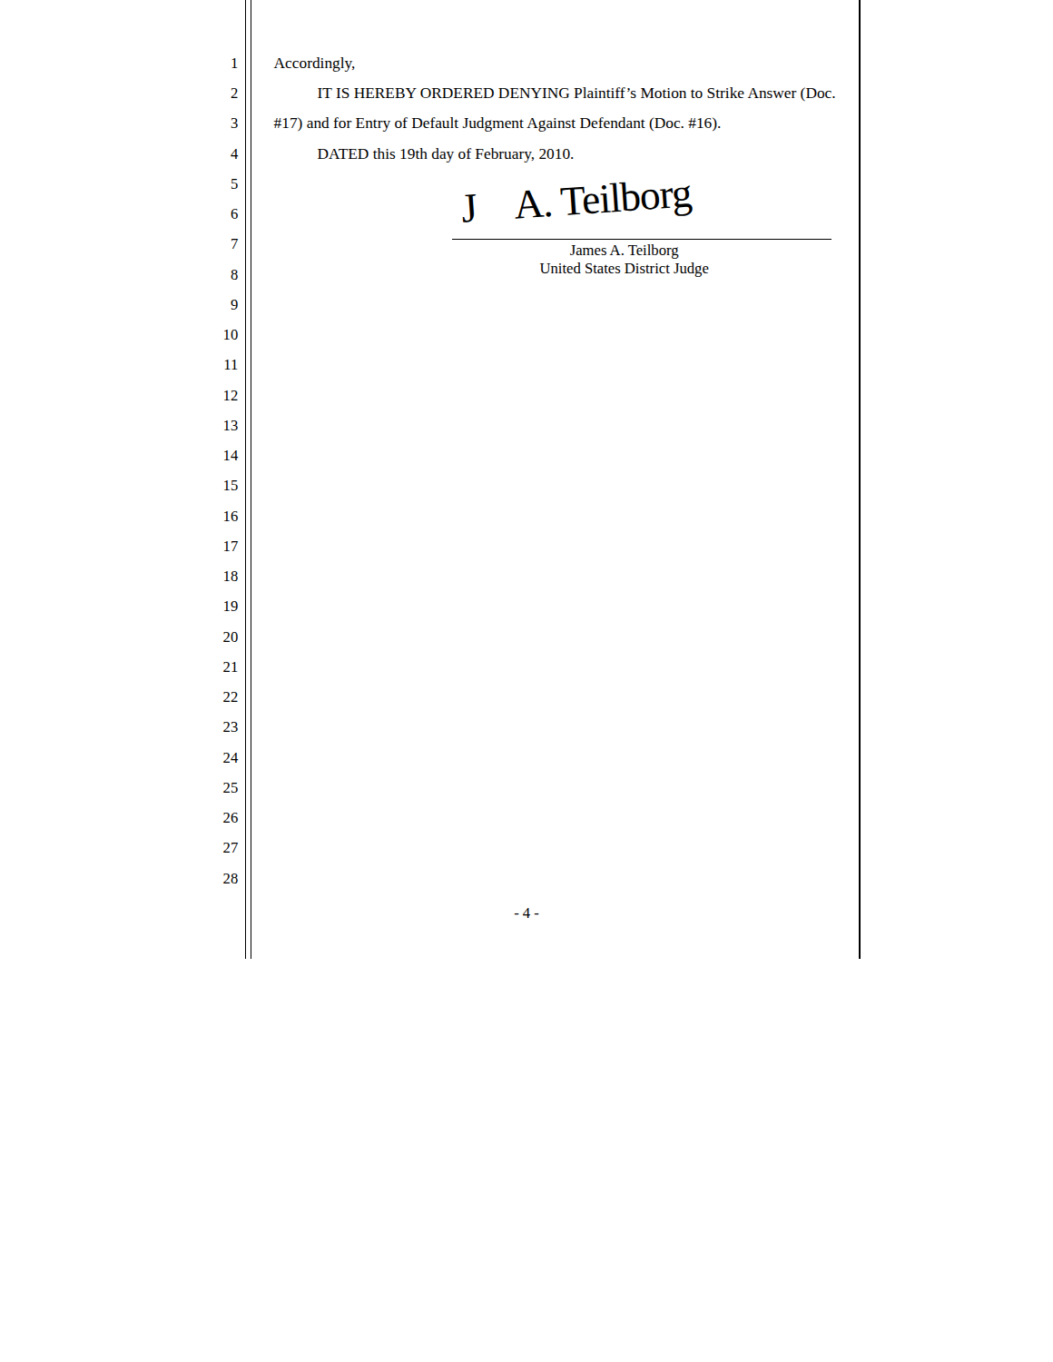1
2
3
4
5
6
7
8
9
10
11
12
13
14
15
16
17
18
19
20
21
22
23
24
25
26
27
28
Accordingly,
IT IS HEREBY ORDERED DENYING Plaintiff’s Motion to Strike Answer (Doc. #17) and for Entry of Default Judgment Against Defendant (Doc. #16).
DATED this 19th day of February, 2010.
J A. Teilborg
James A. Teilborg
United States District Judge
- 4 -